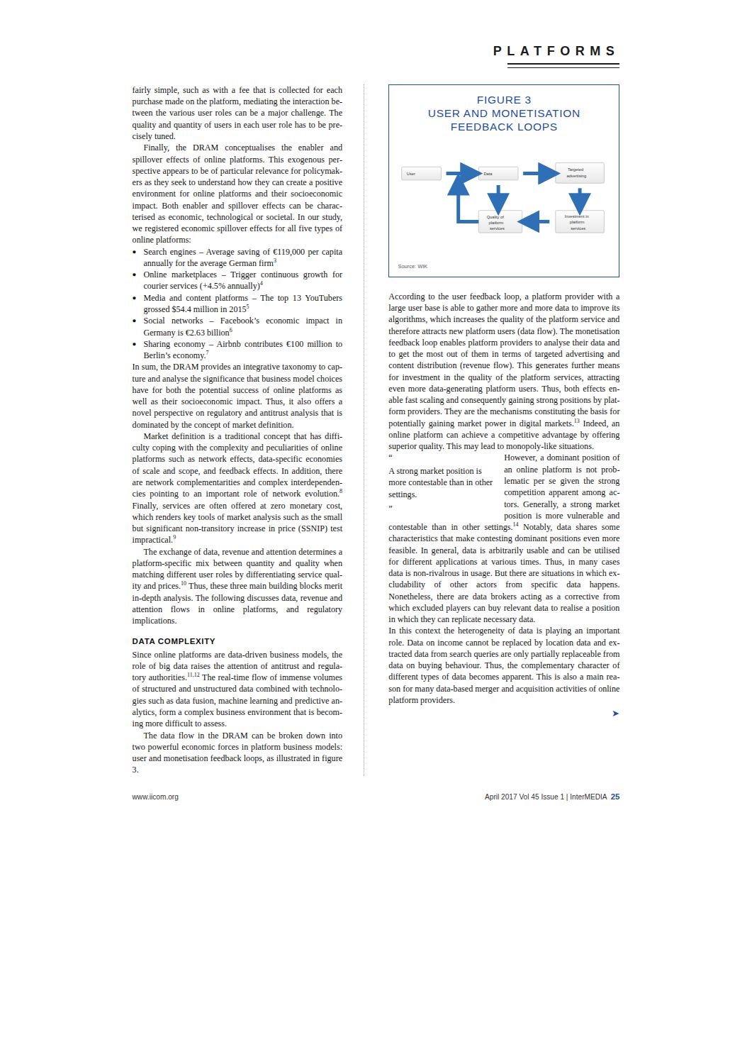PLATFORMS
fairly simple, such as with a fee that is collected for each purchase made on the platform, mediating the interaction between the various user roles can be a major challenge. The quality and quantity of users in each user role has to be precisely tuned.
Finally, the DRAM conceptualises the enabler and spillover effects of online platforms. This exogenous perspective appears to be of particular relevance for policymakers as they seek to understand how they can create a positive environment for online platforms and their socioeconomic impact. Both enabler and spillover effects can be characterised as economic, technological or societal. In our study, we registered economic spillover effects for all five types of online platforms:
Search engines – Average saving of €119,000 per capita annually for the average German firm3
Online marketplaces – Trigger continuous growth for courier services (+4.5% annually)4
Media and content platforms – The top 13 YouTubers grossed $54.4 million in 20155
Social networks – Facebook’s economic impact in Germany is €2.63 billion6
Sharing economy – Airbnb contributes €100 million to Berlin’s economy.7
In sum, the DRAM provides an integrative taxonomy to capture and analyse the significance that business model choices have for both the potential success of online platforms as well as their socioeconomic impact. Thus, it also offers a novel perspective on regulatory and antitrust analysis that is dominated by the concept of market definition.
Market definition is a traditional concept that has difficulty coping with the complexity and peculiarities of online platforms such as network effects, data-specific economies of scale and scope, and feedback effects. In addition, there are network complementarities and complex interdependencies pointing to an important role of network evolution.8 Finally, services are often offered at zero monetary cost, which renders key tools of market analysis such as the small but significant non-transitory increase in price (SSNIP) test impractical.9
The exchange of data, revenue and attention determines a platform-specific mix between quantity and quality when matching different user roles by differentiating service quality and prices.10 Thus, these three main building blocks merit in-depth analysis. The following discusses data, revenue and attention flows in online platforms, and regulatory implications.
Data complexity
Since online platforms are data-driven business models, the role of big data raises the attention of antitrust and regulatory authorities.11,12 The real-time flow of immense volumes of structured and unstructured data combined with technologies such as data fusion, machine learning and predictive analytics, form a complex business environment that is becoming more difficult to assess.
The data flow in the DRAM can be broken down into two powerful economic forces in platform business models: user and monetisation feedback loops, as illustrated in figure 3.
FIGURE 3 USER AND MONETISATION FEEDBACK LOOPS
User Data Targeted advertising Quality of platform services Investment in platform services
Source: WIK
According to the user feedback loop, a platform provider with a large user base is able to gather more and more data to improve its algorithms, which increases the quality of the platform service and therefore attracts new platform users (data flow). The monetisation feedback loop enables platform providers to analyse their data and to get the most out of them in terms of targeted advertising and content distribution (revenue flow). This generates further means for investment in the quality of the platform services, attracting even more data-generating platform users. Thus, both effects enable fast scaling and consequently gaining strong positions by platform providers. They are the mechanisms constituting the basis for potentially gaining market power in digital markets.13 Indeed, an online platform can achieve a competitive advantage by offering superior quality. This may lead to monopoly-like situations.
“
A strong market position is more contestable than in other settings.
”
However, a dominant position of an online platform is not problematic per se given the strong competition apparent among actors. Generally, a strong market position is more vulnerable and contestable than in other settings.14 Notably, data shares some characteristics that make contesting dominant positions even more feasible. In general, data is arbitrarily usable and can be utilised for different applications at various times. Thus, in many cases data is non-rivalrous in usage. But there are situations in which excludability of other actors from specific data happens. Nonetheless, there are data brokers acting as a corrective from which excluded players can buy relevant data to realise a position in which they can replicate necessary data.
In this context the heterogeneity of data is playing an important role. Data on income cannot be replaced by location data and extracted data from search queries are only partially replaceable from data on buying behaviour. Thus, the complementary character of different types of data becomes apparent. This is also a main reason for many data-based merger and acquisition activities of online platform providers.
➤
www.iicom.org
April 2017 Vol 45 Issue 1 | InterMEDIA 25